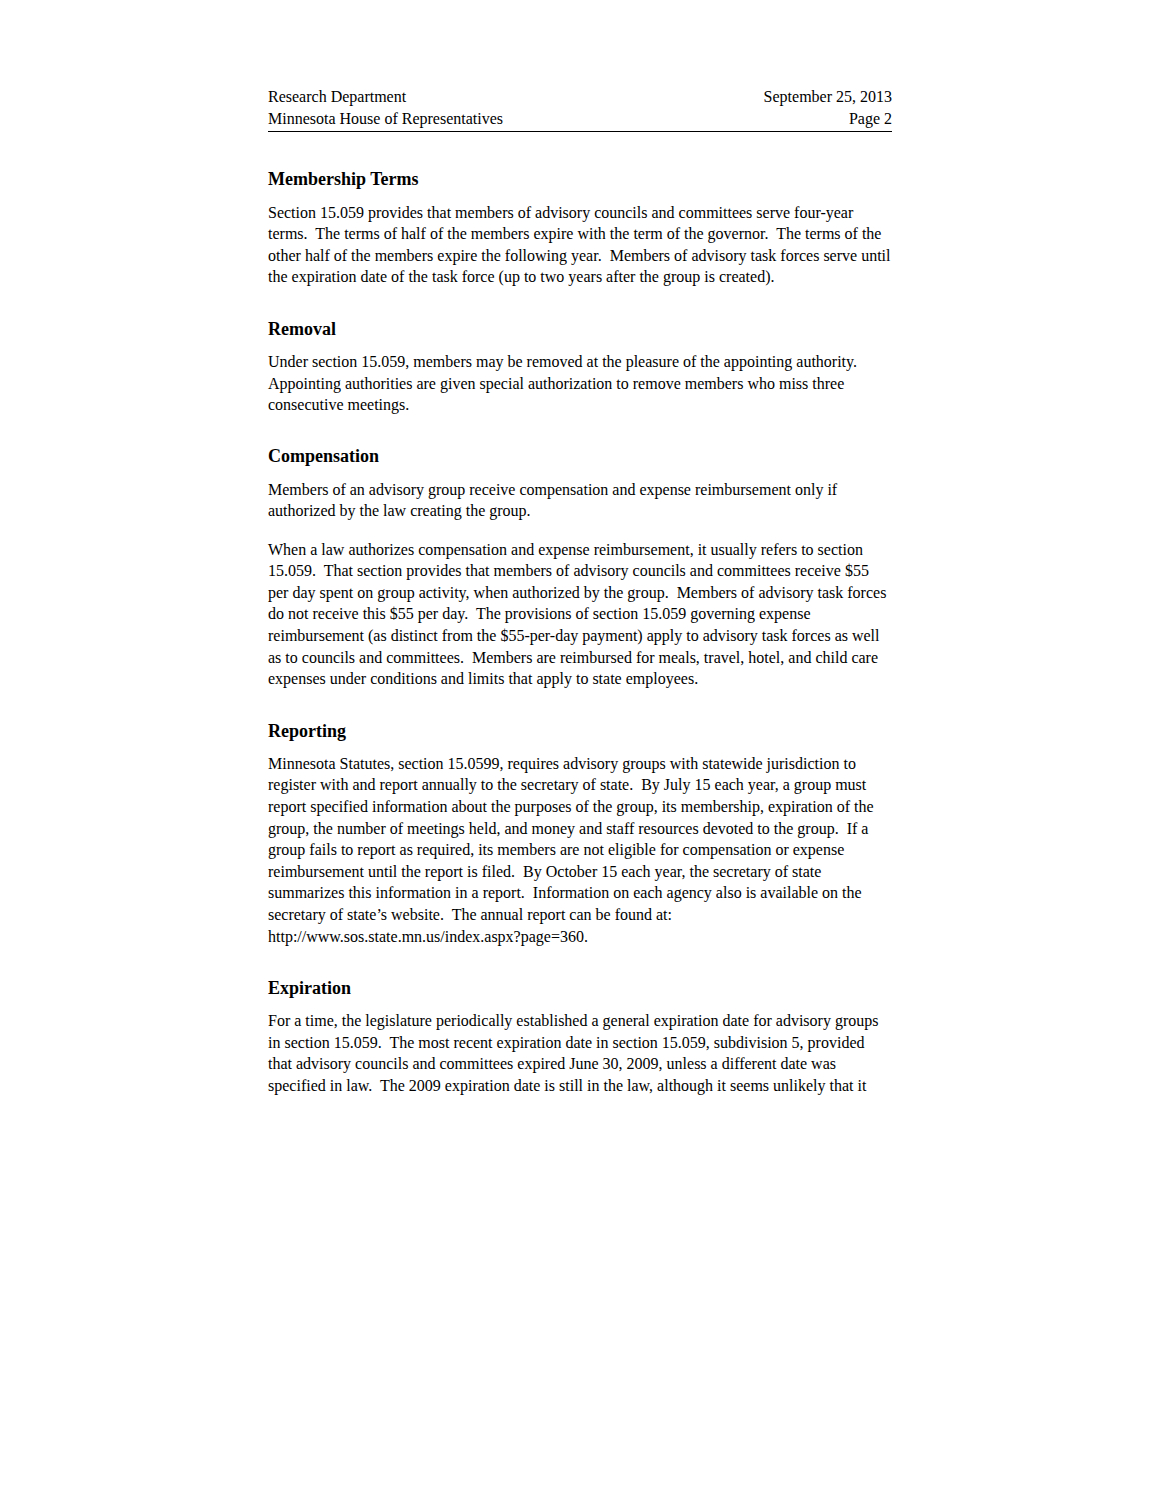Research Department
September 25, 2013
Minnesota House of Representatives
Page 2
Membership Terms
Section 15.059 provides that members of advisory councils and committees serve four-year terms. The terms of half of the members expire with the term of the governor. The terms of the other half of the members expire the following year. Members of advisory task forces serve until the expiration date of the task force (up to two years after the group is created).
Removal
Under section 15.059, members may be removed at the pleasure of the appointing authority. Appointing authorities are given special authorization to remove members who miss three consecutive meetings.
Compensation
Members of an advisory group receive compensation and expense reimbursement only if authorized by the law creating the group.
When a law authorizes compensation and expense reimbursement, it usually refers to section 15.059. That section provides that members of advisory councils and committees receive $55 per day spent on group activity, when authorized by the group. Members of advisory task forces do not receive this $55 per day. The provisions of section 15.059 governing expense reimbursement (as distinct from the $55-per-day payment) apply to advisory task forces as well as to councils and committees. Members are reimbursed for meals, travel, hotel, and child care expenses under conditions and limits that apply to state employees.
Reporting
Minnesota Statutes, section 15.0599, requires advisory groups with statewide jurisdiction to register with and report annually to the secretary of state. By July 15 each year, a group must report specified information about the purposes of the group, its membership, expiration of the group, the number of meetings held, and money and staff resources devoted to the group. If a group fails to report as required, its members are not eligible for compensation or expense reimbursement until the report is filed. By October 15 each year, the secretary of state summarizes this information in a report. Information on each agency also is available on the secretary of state’s website. The annual report can be found at: http://www.sos.state.mn.us/index.aspx?page=360.
Expiration
For a time, the legislature periodically established a general expiration date for advisory groups in section 15.059. The most recent expiration date in section 15.059, subdivision 5, provided that advisory councils and committees expired June 30, 2009, unless a different date was specified in law. The 2009 expiration date is still in the law, although it seems unlikely that it